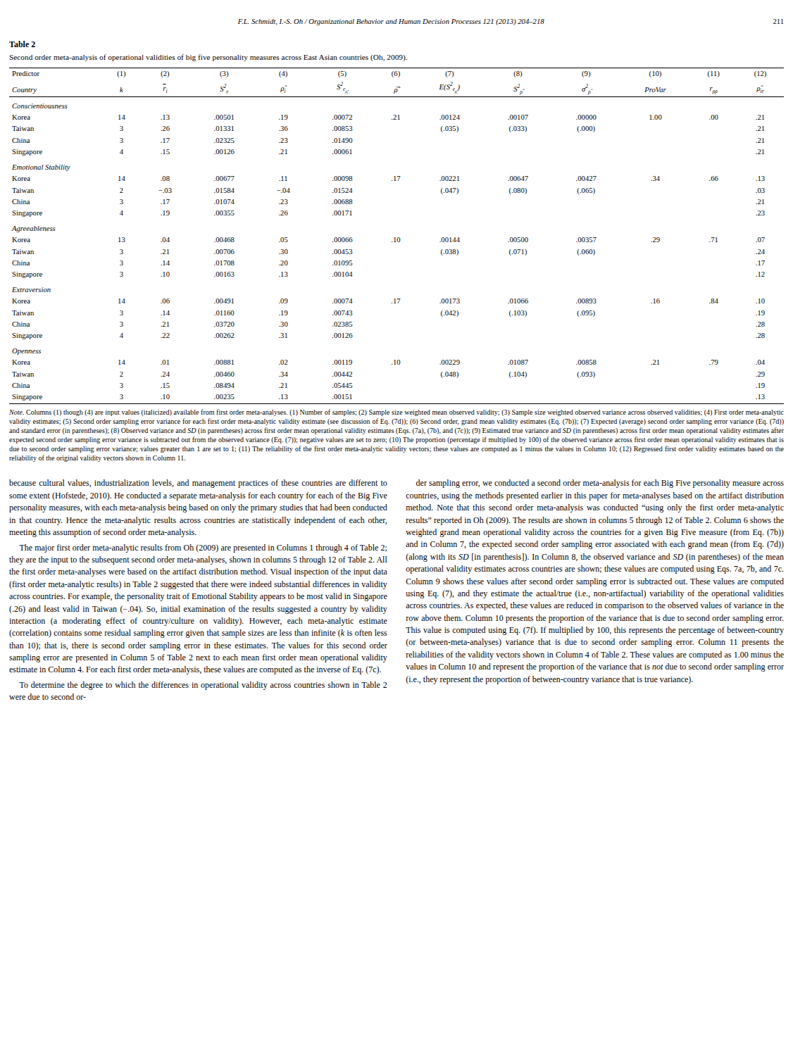F.L. Schmidt, I.-S. Oh / Organizational Behavior and Human Decision Processes 121 (2013) 204–218
211
Table 2
Second order meta-analysis of operational validities of big five personality measures across East Asian countries (Oh, 2009).
| Predictor | (1) | (2) | (3) | (4) | (5) | (6) | (7) | (8) | (9) | (10) | (11) | (12) |
| --- | --- | --- | --- | --- | --- | --- | --- | --- | --- | --- | --- | --- |
| Country | k | r i | S 2 r | ρ̂ i | S 2 e ρ̂ i | ρ̅̂ | E(S 2 e ρ̂ i ) | S 2 ρ̂ | σ 2 ρ̂ | ProVar | r ρρ | ρ̂ ir |
| Conscientiousness |
| Korea | 14 | .13 | .00501 | .19 | .00072 | .21 | .00124 | .00107 | .00000 | 1.00 | .00 | .21 |
| Taiwan | 3 | .26 | .01331 | .36 | .00853 | | (.035) | (.033) | (.000) | | | .21 |
| China | 3 | .17 | .02325 | .23 | .01490 | | | | | | | .21 |
| Singapore | 4 | .15 | .00126 | .21 | .00061 | | | | | | | .21 |
| Emotional Stability |
| Korea | 14 | .08 | .00677 | .11 | .00098 | .17 | .00221 | .00647 | .00427 | .34 | .66 | .13 |
| Taiwan | 2 | −.03 | .01584 | −.04 | .01524 | | (.047) | (.080) | (.065) | | | .03 |
| China | 3 | .17 | .01074 | .23 | .00688 | | | | | | | .21 |
| Singapore | 4 | .19 | .00355 | .26 | .00171 | | | | | | | .23 |
| Agreeableness |
| Korea | 13 | .04 | .00468 | .05 | .00066 | .10 | .00144 | .00500 | .00357 | .29 | .71 | .07 |
| Taiwan | 3 | .21 | .00706 | .30 | .00453 | | (.038) | (.071) | (.060) | | | .24 |
| China | 3 | .14 | .01708 | .20 | .01095 | | | | | | | .17 |
| Singapore | 3 | .10 | .00163 | .13 | .00104 | | | | | | | .12 |
| Extraversion |
| Korea | 14 | .06 | .00491 | .09 | .00074 | .17 | .00173 | .01066 | .00893 | .16 | .84 | .10 |
| Taiwan | 3 | .14 | .01160 | .19 | .00743 | | (.042) | (.103) | (.095) | | | .19 |
| China | 3 | .21 | .03720 | .30 | .02385 | | | | | | | .28 |
| Singapore | 4 | .22 | .00262 | .31 | .00126 | | | | | | | .28 |
| Openness |
| Korea | 14 | .01 | .00881 | .02 | .00119 | .10 | .00229 | .01087 | .00858 | .21 | .79 | .04 |
| Taiwan | 2 | .24 | .00460 | .34 | .00442 | | (.048) | (.104) | (.093) | | | .29 |
| China | 3 | .15 | .08494 | .21 | .05445 | | | | | | | .19 |
| Singapore | 3 | .10 | .00235 | .13 | .00151 | | | | | | | .13 |
Note. Columns (1) though (4) are input values (italicized) available from first order meta-analyses. (1) Number of samples; (2) Sample size weighted mean observed validity; (3) Sample size weighted observed variance across observed validities; (4) First order meta-analytic validity estimates; (5) Second order sampling error variance for each first order meta-analytic validity estimate (see discussion of Eq. (7d)); (6) Second order, grand mean validity estimates (Eq. (7b)); (7) Expected (average) second order sampling error variance (Eq. (7d)) and standard error (in parentheses); (8) Observed variance and SD (in parentheses) across first order mean operational validity estimates (Eqs. (7a), (7b), and (7c)); (9) Estimated true variance and SD (in parentheses) across first order mean operational validity estimates after expected second order sampling error variance is subtracted out from the observed variance (Eq. (7)); negative values are set to zero; (10) The proportion (percentage if multiplied by 100) of the observed variance across first order mean operational validity estimates that is due to second order sampling error variance; values greater than 1 are set to 1; (11) The reliability of the first order meta-analytic validity vectors; these values are computed as 1 minus the values in Column 10; (12) Regressed first order validity estimates based on the reliability of the original validity vectors shown in Column 11.
because cultural values, industrialization levels, and management practices of these countries are different to some extent (Hofstede, 2010). He conducted a separate meta-analysis for each country for each of the Big Five personality measures, with each meta-analysis being based on only the primary studies that had been conducted in that country. Hence the meta-analytic results across countries are statistically independent of each other, meeting this assumption of second order meta-analysis.
The major first order meta-analytic results from Oh (2009) are presented in Columns 1 through 4 of Table 2; they are the input to the subsequent second order meta-analyses, shown in columns 5 through 12 of Table 2. All the first order meta-analyses were based on the artifact distribution method. Visual inspection of the input data (first order meta-analytic results) in Table 2 suggested that there were indeed substantial differences in validity across countries. For example, the personality trait of Emotional Stability appears to be most valid in Singapore (.26) and least valid in Taiwan (−.04). So, initial examination of the results suggested a country by validity interaction (a moderating effect of country/culture on validity). However, each meta-analytic estimate (correlation) contains some residual sampling error given that sample sizes are less than infinite (k is often less than 10); that is, there is second order sampling error in these estimates. The values for this second order sampling error are presented in Column 5 of Table 2 next to each mean first order mean operational validity estimate in Column 4. For each first order meta-analysis, these values are computed as the inverse of Eq. (7c).
To determine the degree to which the differences in operational validity across countries shown in Table 2 were due to second or-
der sampling error, we conducted a second order meta-analysis for each Big Five personality measure across countries, using the methods presented earlier in this paper for meta-analyses based on the artifact distribution method. Note that this second order meta-analysis was conducted “using only the first order meta-analytic results” reported in Oh (2009). The results are shown in columns 5 through 12 of Table 2. Column 6 shows the weighted grand mean operational validity across the countries for a given Big Five measure (from Eq. (7b)) and in Column 7, the expected second order sampling error associated with each grand mean (from Eq. (7d)) (along with its SD [in parenthesis]). In Column 8, the observed variance and SD (in parentheses) of the mean operational validity estimates across countries are shown; these values are computed using Eqs. 7a, 7b, and 7c. Column 9 shows these values after second order sampling error is subtracted out. These values are computed using Eq. (7), and they estimate the actual/true (i.e., non-artifactual) variability of the operational validities across countries. As expected, these values are reduced in comparison to the observed values of variance in the row above them. Column 10 presents the proportion of the variance that is due to second order sampling error. This value is computed using Eq. (7f). If multiplied by 100, this represents the percentage of between-country (or between-meta-analyses) variance that is due to second order sampling error. Column 11 presents the reliabilities of the validity vectors shown in Column 4 of Table 2. These values are computed as 1.00 minus the values in Column 10 and represent the proportion of the variance that is not due to second order sampling error (i.e., they represent the proportion of between-country variance that is true variance).